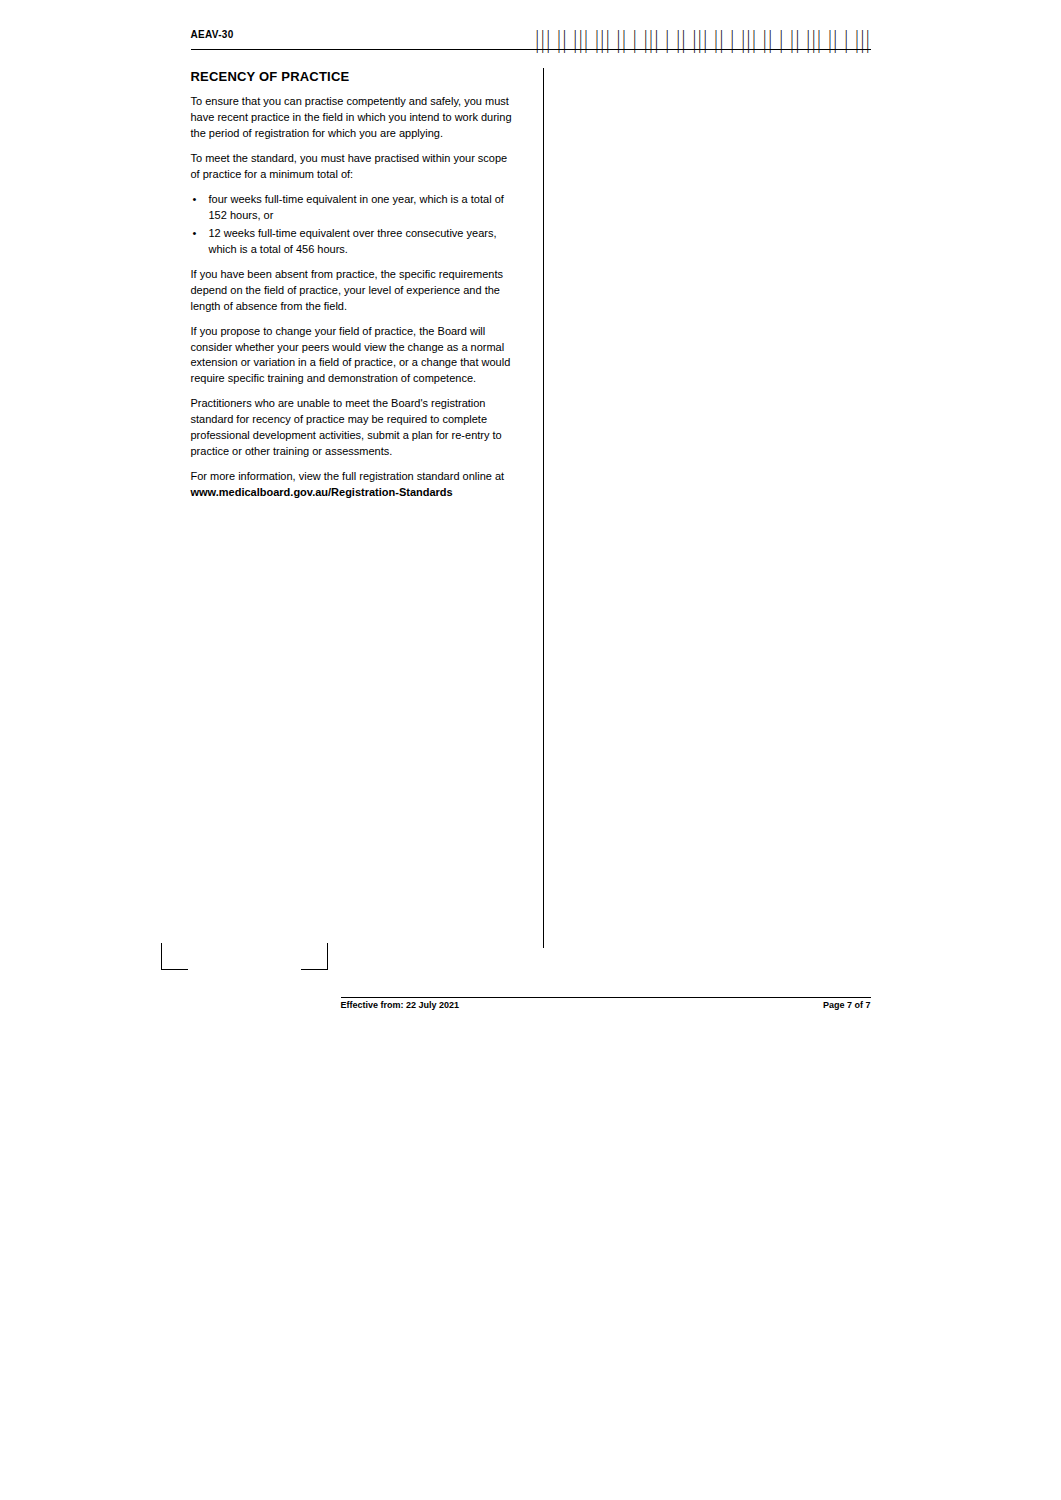AEAV-30
||| || ||| ||| || | ||| | || ||| || | ||| || | || ||| || | |||
RECENCY OF PRACTICE
To ensure that you can practise competently and safely, you must have recent practice in the field in which you intend to work during the period of registration for which you are applying.
To meet the standard, you must have practised within your scope of practice for a minimum total of:
four weeks full-time equivalent in one year, which is a total of 152 hours, or
12 weeks full-time equivalent over three consecutive years, which is a total of 456 hours.
If you have been absent from practice, the specific requirements depend on the field of practice, your level of experience and the length of absence from the field.
If you propose to change your field of practice, the Board will consider whether your peers would view the change as a normal extension or variation in a field of practice, or a change that would require specific training and demonstration of competence.
Practitioners who are unable to meet the Board's registration standard for recency of practice may be required to complete professional development activities, submit a plan for re-entry to practice or other training or assessments.
For more information, view the full registration standard online at
www.medicalboard.gov.au/Registration-Standards
Effective from: 22 July 2021
Page 7 of 7